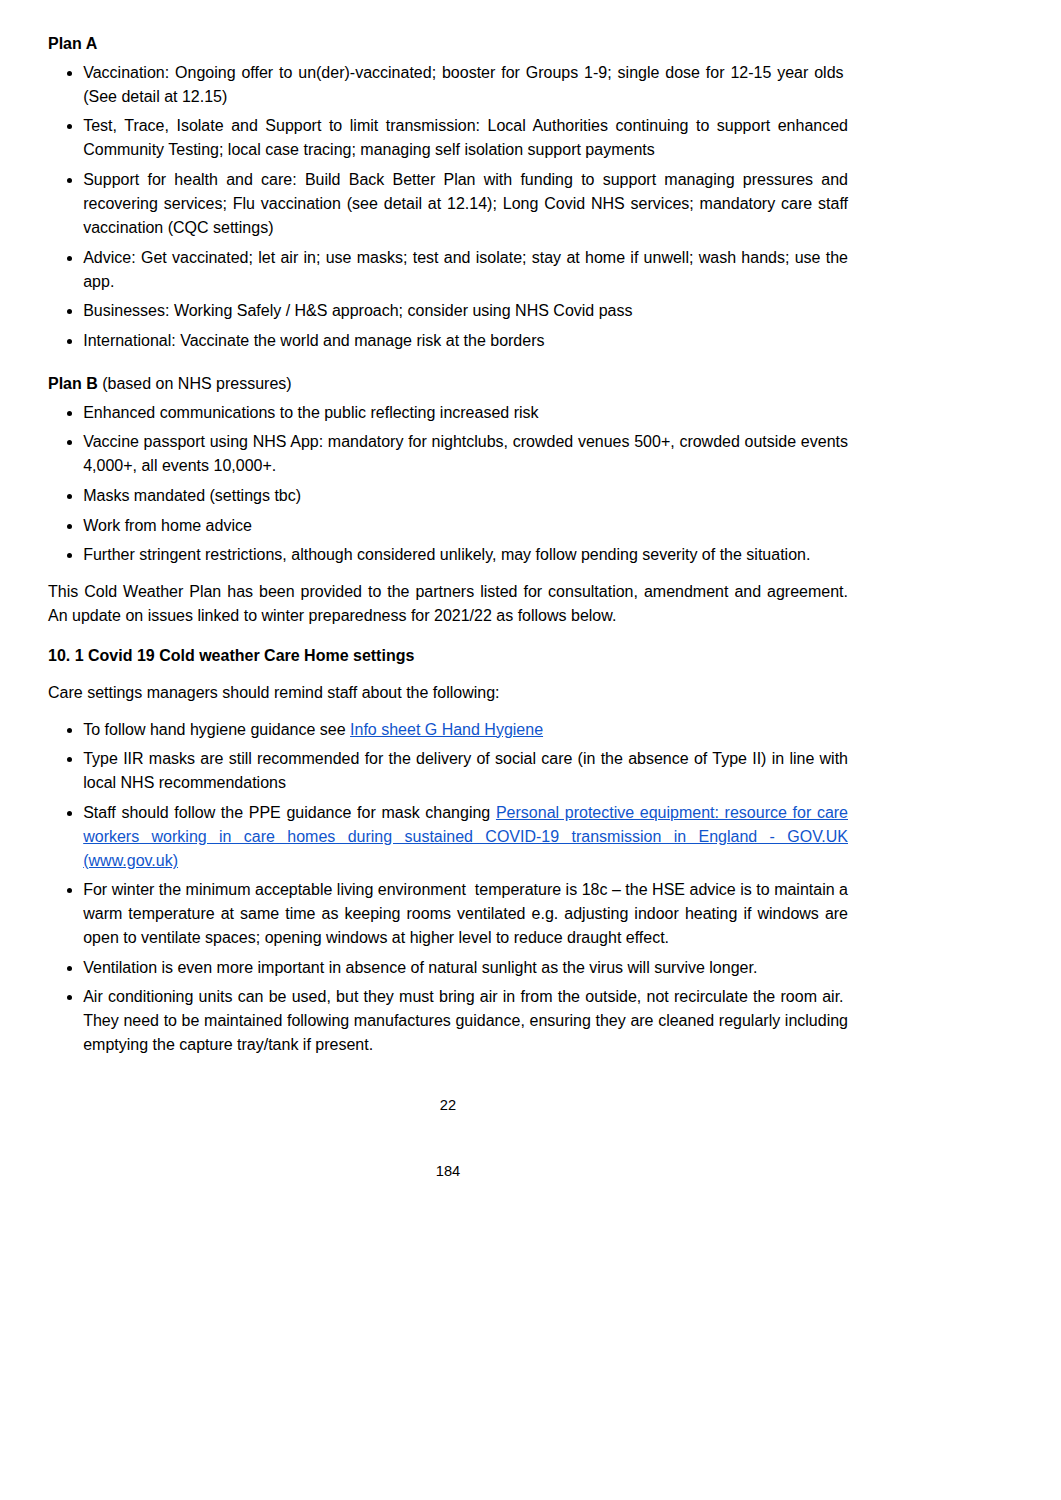Plan A
Vaccination: Ongoing offer to un(der)-vaccinated; booster for Groups 1-9; single dose for 12-15 year olds (See detail at 12.15)
Test, Trace, Isolate and Support to limit transmission: Local Authorities continuing to support enhanced Community Testing; local case tracing; managing self isolation support payments
Support for health and care: Build Back Better Plan with funding to support managing pressures and recovering services; Flu vaccination (see detail at 12.14); Long Covid NHS services; mandatory care staff vaccination (CQC settings)
Advice: Get vaccinated; let air in; use masks; test and isolate; stay at home if unwell; wash hands; use the app.
Businesses: Working Safely / H&S approach; consider using NHS Covid pass
International: Vaccinate the world and manage risk at the borders
Plan B (based on NHS pressures)
Enhanced communications to the public reflecting increased risk
Vaccine passport using NHS App: mandatory for nightclubs, crowded venues 500+, crowded outside events 4,000+, all events 10,000+.
Masks mandated (settings tbc)
Work from home advice
Further stringent restrictions, although considered unlikely, may follow pending severity of the situation.
This Cold Weather Plan has been provided to the partners listed for consultation, amendment and agreement. An update on issues linked to winter preparedness for 2021/22 as follows below.
10. 1 Covid 19 Cold weather Care Home settings
Care settings managers should remind staff about the following:
To follow hand hygiene guidance see Info sheet G Hand Hygiene
Type IIR masks are still recommended for the delivery of social care (in the absence of Type II) in line with local NHS recommendations
Staff should follow the PPE guidance for mask changing Personal protective equipment: resource for care workers working in care homes during sustained COVID-19 transmission in England - GOV.UK (www.gov.uk)
For winter the minimum acceptable living environment temperature is 18c – the HSE advice is to maintain a warm temperature at same time as keeping rooms ventilated e.g. adjusting indoor heating if windows are open to ventilate spaces; opening windows at higher level to reduce draught effect.
Ventilation is even more important in absence of natural sunlight as the virus will survive longer.
Air conditioning units can be used, but they must bring air in from the outside, not recirculate the room air. They need to be maintained following manufactures guidance, ensuring they are cleaned regularly including emptying the capture tray/tank if present.
22
184